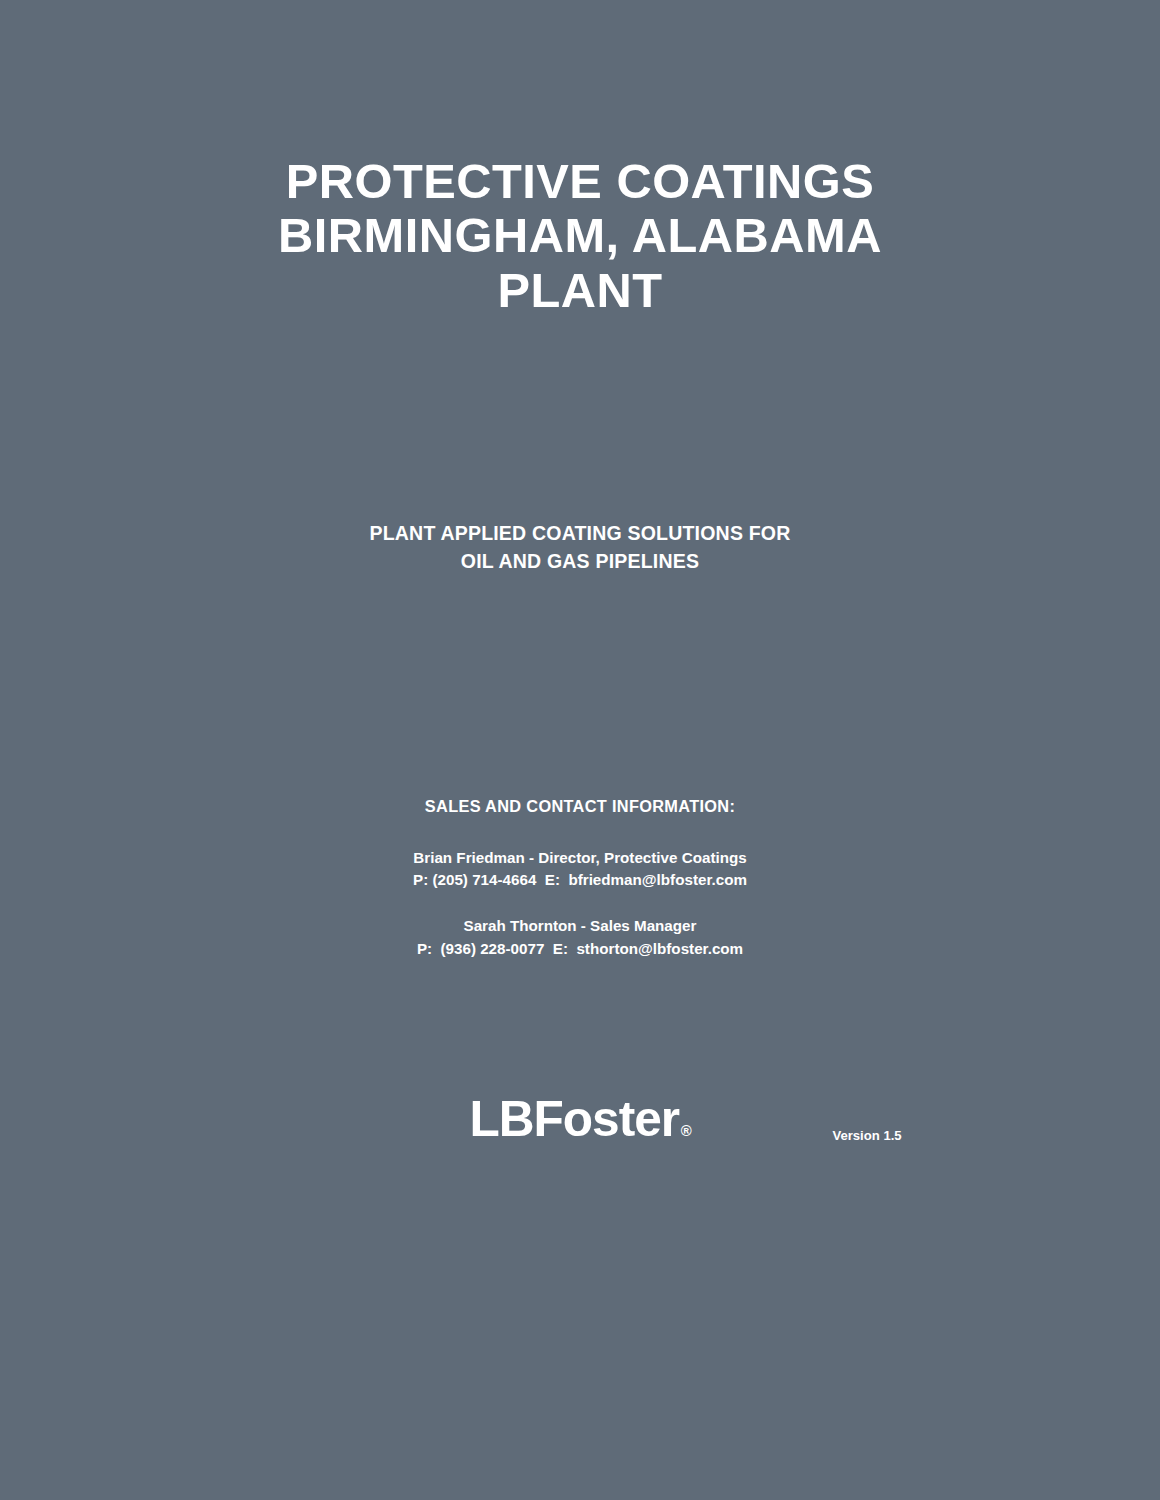PROTECTIVE COATINGS
BIRMINGHAM, ALABAMA PLANT
PLANT APPLIED COATING SOLUTIONS FOR
OIL AND GAS PIPELINES
SALES AND CONTACT INFORMATION:
Brian Friedman - Director, Protective Coatings
P: (205) 714-4664 E: bfriedman@lbfoster.com
Sarah Thornton - Sales Manager
P: (936) 228-0077 E: sthorton@lbfoster.com
LBFoster®
Version 1.5